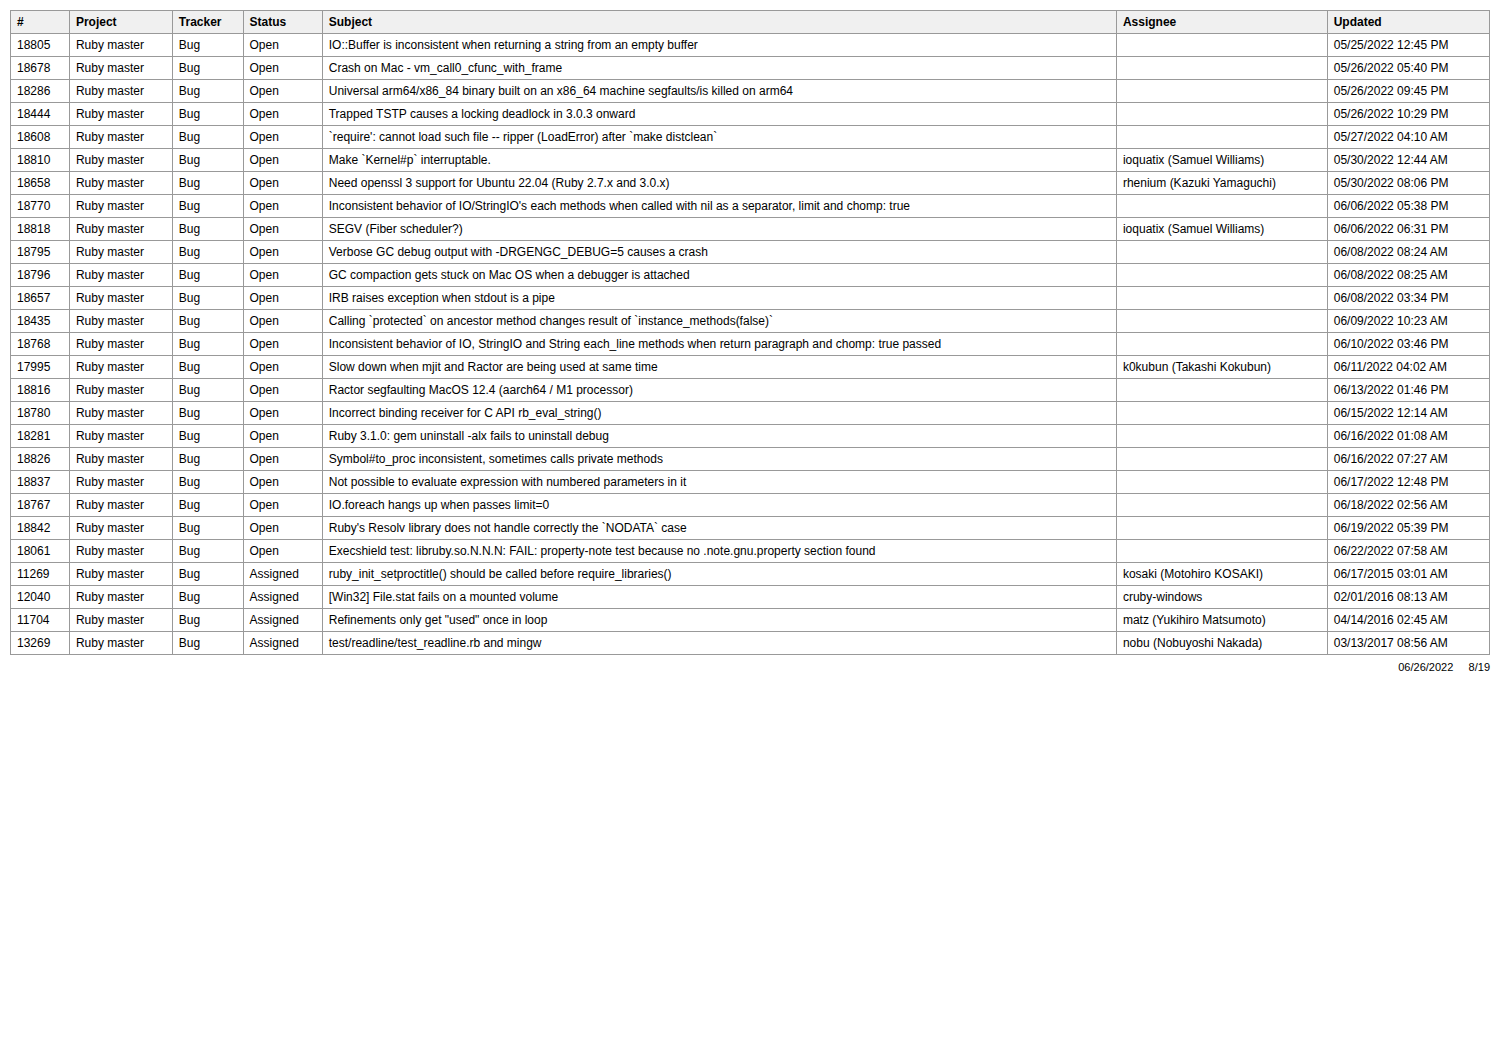Redmine issue list
| # | Project | Tracker | Status | Subject | Assignee | Updated |
| --- | --- | --- | --- | --- | --- | --- |
| 18805 | Ruby master | Bug | Open | IO::Buffer is inconsistent when returning a string from an empty buffer | | 05/25/2022 12:45 PM |
| 18678 | Ruby master | Bug | Open | Crash on Mac - vm_call0_cfunc_with_frame | | 05/26/2022 05:40 PM |
| 18286 | Ruby master | Bug | Open | Universal arm64/x86_84 binary built on an x86_64 machine segfaults/is killed on arm64 | | 05/26/2022 09:45 PM |
| 18444 | Ruby master | Bug | Open | Trapped TSTP causes a locking deadlock in 3.0.3 onward | | 05/26/2022 10:29 PM |
| 18608 | Ruby master | Bug | Open | `require': cannot load such file -- ripper (LoadError) after `make distclean` | | 05/27/2022 04:10 AM |
| 18810 | Ruby master | Bug | Open | Make `Kernel#p` interruptable. | ioquatix (Samuel Williams) | 05/30/2022 12:44 AM |
| 18658 | Ruby master | Bug | Open | Need openssl 3 support for Ubuntu 22.04 (Ruby 2.7.x and 3.0.x) | rhenium (Kazuki Yamaguchi) | 05/30/2022 08:06 PM |
| 18770 | Ruby master | Bug | Open | Inconsistent behavior of IO/StringIO's each methods when called with nil as a separator, limit and chomp: true | | 06/06/2022 05:38 PM |
| 18818 | Ruby master | Bug | Open | SEGV (Fiber scheduler?) | ioquatix (Samuel Williams) | 06/06/2022 06:31 PM |
| 18795 | Ruby master | Bug | Open | Verbose GC debug output with -DRGENGC_DEBUG=5 causes a crash | | 06/08/2022 08:24 AM |
| 18796 | Ruby master | Bug | Open | GC compaction gets stuck on Mac OS when a debugger is attached | | 06/08/2022 08:25 AM |
| 18657 | Ruby master | Bug | Open | IRB raises exception when stdout is a pipe | | 06/08/2022 03:34 PM |
| 18435 | Ruby master | Bug | Open | Calling `protected` on ancestor method changes result of `instance_methods(false)` | | 06/09/2022 10:23 AM |
| 18768 | Ruby master | Bug | Open | Inconsistent behavior of IO, StringIO and String each_line methods when return paragraph and chomp: true passed | | 06/10/2022 03:46 PM |
| 17995 | Ruby master | Bug | Open | Slow down when mjit and Ractor are being used at same time | k0kubun (Takashi Kokubun) | 06/11/2022 04:02 AM |
| 18816 | Ruby master | Bug | Open | Ractor segfaulting MacOS 12.4 (aarch64 / M1 processor) | | 06/13/2022 01:46 PM |
| 18780 | Ruby master | Bug | Open | Incorrect binding receiver for C API rb_eval_string() | | 06/15/2022 12:14 AM |
| 18281 | Ruby master | Bug | Open | Ruby 3.1.0: gem uninstall -alx fails to uninstall debug | | 06/16/2022 01:08 AM |
| 18826 | Ruby master | Bug | Open | Symbol#to_proc inconsistent, sometimes calls private methods | | 06/16/2022 07:27 AM |
| 18837 | Ruby master | Bug | Open | Not possible to evaluate expression with numbered parameters in it | | 06/17/2022 12:48 PM |
| 18767 | Ruby master | Bug | Open | IO.foreach hangs up when passes limit=0 | | 06/18/2022 02:56 AM |
| 18842 | Ruby master | Bug | Open | Ruby's Resolv library does not handle correctly the `NODATA` case | | 06/19/2022 05:39 PM |
| 18061 | Ruby master | Bug | Open | Execshield test: libruby.so.N.N.N: FAIL: property-note test because no .note.gnu.property section found | | 06/22/2022 07:58 AM |
| 11269 | Ruby master | Bug | Assigned | ruby_init_setproctitle() should be called before require_libraries() | kosaki (Motohiro KOSAKI) | 06/17/2015 03:01 AM |
| 12040 | Ruby master | Bug | Assigned | [Win32] File.stat fails on a mounted volume | cruby-windows | 02/01/2016 08:13 AM |
| 11704 | Ruby master | Bug | Assigned | Refinements only get "used" once in loop | matz (Yukihiro Matsumoto) | 04/14/2016 02:45 AM |
| 13269 | Ruby master | Bug | Assigned | test/readline/test_readline.rb and mingw | nobu (Nobuyoshi Nakada) | 03/13/2017 08:56 AM |
06/26/2022 8/19